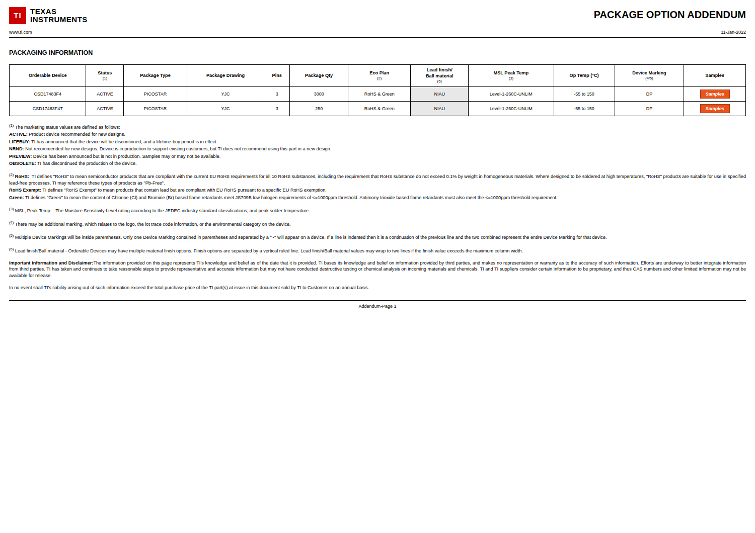TEXAS
INSTRUMENTS
PACKAGE OPTION ADDENDUM
www.ti.com
11-Jan-2022
PACKAGING INFORMATION
| Orderable Device | Status (1) | Package Type | Package Drawing | Pins | Package Qty | Eco Plan (2) | Lead finish/ Ball material (6) | MSL Peak Temp (3) | Op Temp (°C) | Device Marking (4/5) | Samples |
| --- | --- | --- | --- | --- | --- | --- | --- | --- | --- | --- | --- |
| CSD17483F4 | ACTIVE | PICOSTAR | YJC | 3 | 3000 | RoHS & Green | NIAU | Level-1-260C-UNLIM | -55 to 150 | DP | Samples |
| CSD17483F4T | ACTIVE | PICOSTAR | YJC | 3 | 250 | RoHS & Green | NIAU | Level-1-260C-UNLIM | -55 to 150 | DP | Samples |
(1) The marketing status values are defined as follows:
ACTIVE: Product device recommended for new designs.
LIFEBUY: TI has announced that the device will be discontinued, and a lifetime-buy period is in effect.
NRND: Not recommended for new designs. Device is in production to support existing customers, but TI does not recommend using this part in a new design.
PREVIEW: Device has been announced but is not in production. Samples may or may not be available.
OBSOLETE: TI has discontinued the production of the device.
(2) RoHS: TI defines "RoHS" to mean semiconductor products that are compliant with the current EU RoHS requirements for all 10 RoHS substances, including the requirement that RoHS substance do not exceed 0.1% by weight in homogeneous materials. Where designed to be soldered at high temperatures, "RoHS" products are suitable for use in specified lead-free processes. TI may reference these types of products as "Pb-Free".
RoHS Exempt: TI defines "RoHS Exempt" to mean products that contain lead but are compliant with EU RoHS pursuant to a specific EU RoHS exemption.
Green: TI defines "Green" to mean the content of Chlorine (Cl) and Bromine (Br) based flame retardants meet JS709B low halogen requirements of <=1000ppm threshold. Antimony trioxide based flame retardants must also meet the <=1000ppm threshold requirement.
(3) MSL, Peak Temp. - The Moisture Sensitivity Level rating according to the JEDEC industry standard classifications, and peak solder temperature.
(4) There may be additional marking, which relates to the logo, the lot trace code information, or the environmental category on the device.
(5) Multiple Device Markings will be inside parentheses. Only one Device Marking contained in parentheses and separated by a "~" will appear on a device. If a line is indented then it is a continuation of the previous line and the two combined represent the entire Device Marking for that device.
(6) Lead finish/Ball material - Orderable Devices may have multiple material finish options. Finish options are separated by a vertical ruled line. Lead finish/Ball material values may wrap to two lines if the finish value exceeds the maximum column width.
Important Information and Disclaimer: The information provided on this page represents TI's knowledge and belief as of the date that it is provided. TI bases its knowledge and belief on information provided by third parties, and makes no representation or warranty as to the accuracy of such information. Efforts are underway to better integrate information from third parties. TI has taken and continues to take reasonable steps to provide representative and accurate information but may not have conducted destructive testing or chemical analysis on incoming materials and chemicals. TI and TI suppliers consider certain information to be proprietary, and thus CAS numbers and other limited information may not be available for release.
In no event shall TI's liability arising out of such information exceed the total purchase price of the TI part(s) at issue in this document sold by TI to Customer on an annual basis.
Addendum-Page 1